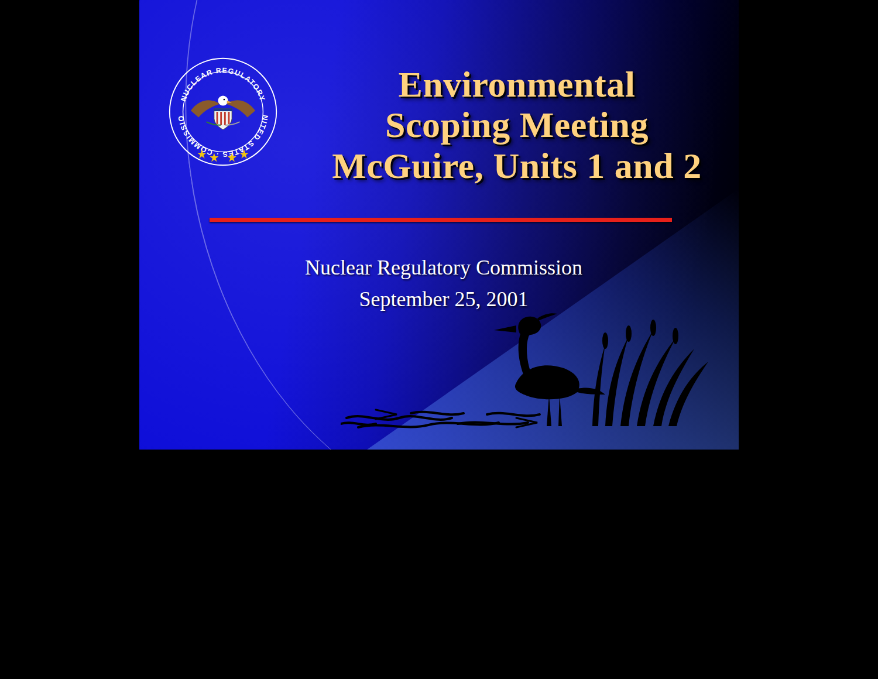NUCLEAR REGULATORY UNITED STATES · COMMISSION
Environmental
Scoping Meeting
McGuire, Units 1 and 2
Nuclear Regulatory Commission
September 25, 2001